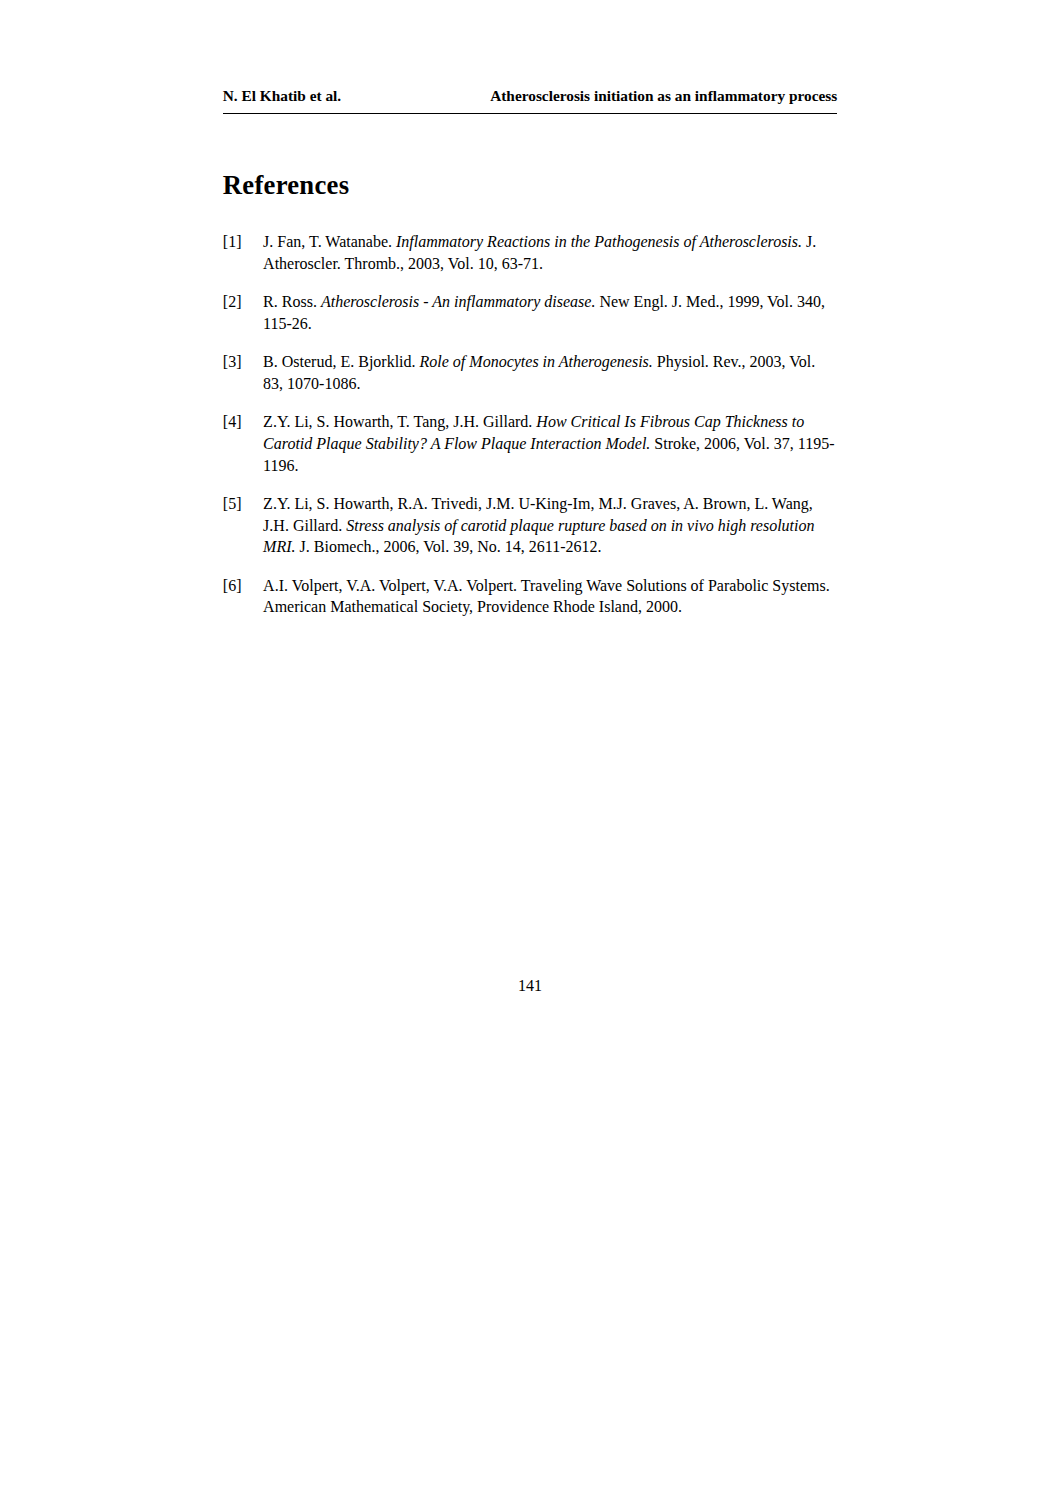N. El Khatib et al. Atherosclerosis initiation as an inflammatory process
References
[1] J. Fan, T. Watanabe. Inflammatory Reactions in the Pathogenesis of Atherosclerosis. J. Atheroscler. Thromb., 2003, Vol. 10, 63-71.
[2] R. Ross. Atherosclerosis - An inflammatory disease. New Engl. J. Med., 1999, Vol. 340, 115-26.
[3] B. Osterud, E. Bjorklid. Role of Monocytes in Atherogenesis. Physiol. Rev., 2003, Vol. 83, 1070-1086.
[4] Z.Y. Li, S. Howarth, T. Tang, J.H. Gillard. How Critical Is Fibrous Cap Thickness to Carotid Plaque Stability? A Flow Plaque Interaction Model. Stroke, 2006, Vol. 37, 1195-1196.
[5] Z.Y. Li, S. Howarth, R.A. Trivedi, J.M. U-King-Im, M.J. Graves, A. Brown, L. Wang, J.H. Gillard. Stress analysis of carotid plaque rupture based on in vivo high resolution MRI. J. Biomech., 2006, Vol. 39, No. 14, 2611-2612.
[6] A.I. Volpert, V.A. Volpert, V.A. Volpert. Traveling Wave Solutions of Parabolic Systems. American Mathematical Society, Providence Rhode Island, 2000.
141